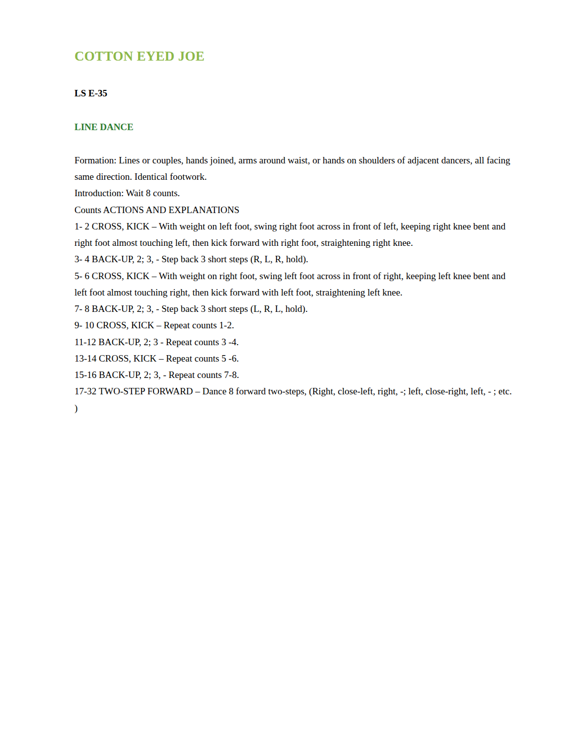COTTON EYED JOE
LS E-35
LINE DANCE
Formation: Lines or couples, hands joined, arms around waist, or hands on shoulders of adjacent dancers, all facing same direction. Identical footwork.
Introduction: Wait 8 counts.
Counts ACTIONS AND EXPLANATIONS
1- 2 CROSS, KICK – With weight on left foot, swing right foot across in front of left, keeping right knee bent and right foot almost touching left, then kick forward with right foot, straightening right knee.
3- 4 BACK-UP, 2; 3, - Step back 3 short steps (R, L, R, hold).
5- 6 CROSS, KICK – With weight on right foot, swing left foot across in front of right, keeping left knee bent and left foot almost touching right, then kick forward with left foot, straightening left knee.
7- 8 BACK-UP, 2; 3, - Step back 3 short steps (L, R, L, hold).
9- 10 CROSS, KICK – Repeat counts 1-2.
11-12 BACK-UP, 2; 3 - Repeat counts 3 -4.
13-14 CROSS, KICK – Repeat counts 5 -6.
15-16 BACK-UP, 2; 3, - Repeat counts 7-8.
17-32 TWO-STEP FORWARD – Dance 8 forward two-steps, (Right, close-left, right, -; left, close-right, left, - ; etc. )